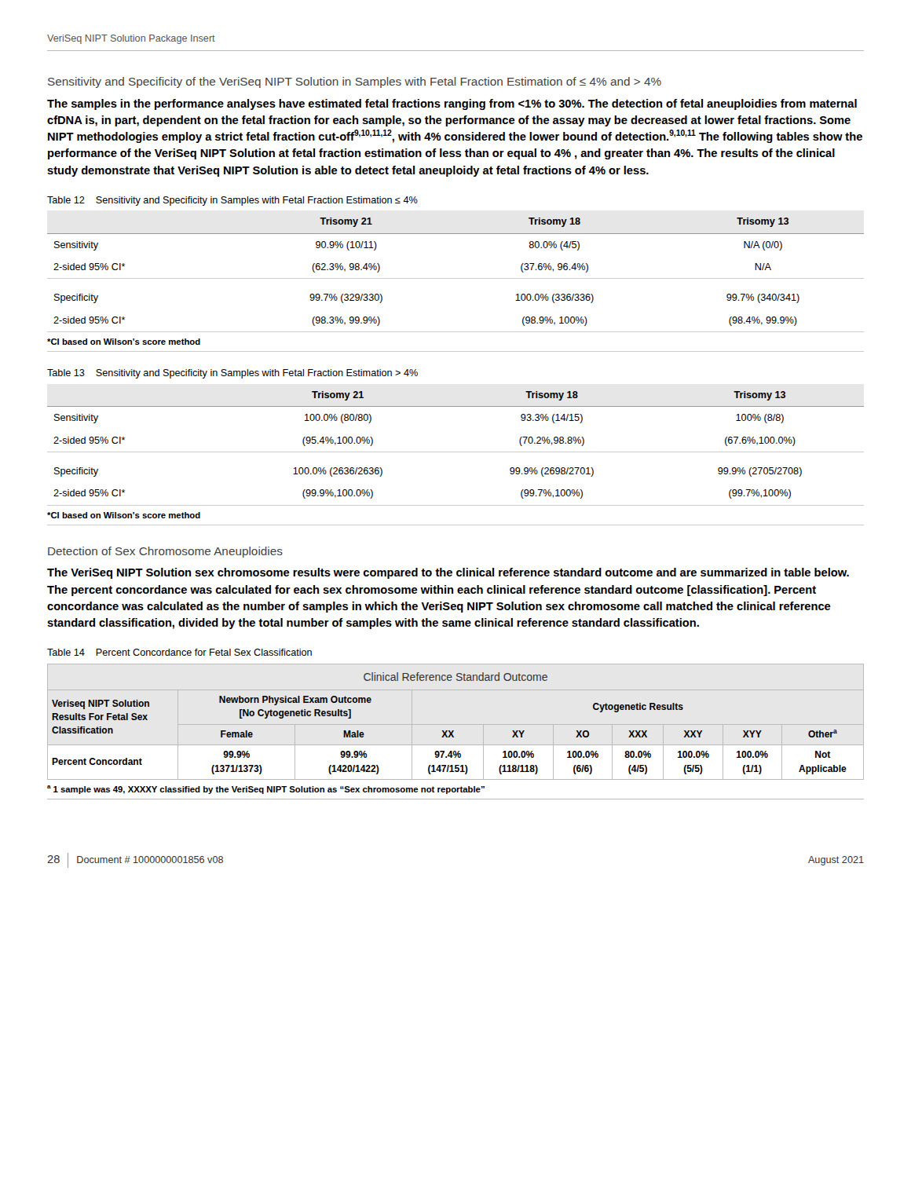VeriSeq NIPT Solution Package Insert
Sensitivity and Specificity of the VeriSeq NIPT Solution in Samples with Fetal Fraction Estimation of ≤ 4% and > 4%
The samples in the performance analyses have estimated fetal fractions ranging from <1% to 30%. The detection of fetal aneuploidies from maternal cfDNA is, in part, dependent on the fetal fraction for each sample, so the performance of the assay may be decreased at lower fetal fractions. Some NIPT methodologies employ a strict fetal fraction cut-off9,10,11,12, with 4% considered the lower bound of detection.9,10,11 The following tables show the performance of the VeriSeq NIPT Solution at fetal fraction estimation of less than or equal to 4% , and greater than 4%. The results of the clinical study demonstrate that VeriSeq NIPT Solution is able to detect fetal aneuploidy at fetal fractions of 4% or less.
Table 12 Sensitivity and Specificity in Samples with Fetal Fraction Estimation ≤ 4%
| | Trisomy 21 | Trisomy 18 | Trisomy 13 |
| --- | --- | --- | --- |
| Sensitivity | 90.9% (10/11) | 80.0% (4/5) | N/A (0/0) |
| 2-sided 95% CI* | (62.3%, 98.4%) | (37.6%, 96.4%) | N/A |
| Specificity | 99.7% (329/330) | 100.0% (336/336) | 99.7% (340/341) |
| 2-sided 95% CI* | (98.3%, 99.9%) | (98.9%, 100%) | (98.4%, 99.9%) |
*CI based on Wilson's score method
Table 13 Sensitivity and Specificity in Samples with Fetal Fraction Estimation > 4%
| | Trisomy 21 | Trisomy 18 | Trisomy 13 |
| --- | --- | --- | --- |
| Sensitivity | 100.0% (80/80) | 93.3% (14/15) | 100% (8/8) |
| 2-sided 95% CI* | (95.4%,100.0%) | (70.2%,98.8%) | (67.6%,100.0%) |
| Specificity | 100.0% (2636/2636) | 99.9% (2698/2701) | 99.9% (2705/2708) |
| 2-sided 95% CI* | (99.9%,100.0%) | (99.7%,100%) | (99.7%,100%) |
*CI based on Wilson's score method
Detection of Sex Chromosome Aneuploidies
The VeriSeq NIPT Solution sex chromosome results were compared to the clinical reference standard outcome and are summarized in table below. The percent concordance was calculated for each sex chromosome within each clinical reference standard outcome [classification]. Percent concordance was calculated as the number of samples in which the VeriSeq NIPT Solution sex chromosome call matched the clinical reference standard classification, divided by the total number of samples with the same clinical reference standard classification.
Table 14 Percent Concordance for Fetal Sex Classification
| Clinical Reference Standard Outcome |
| --- |
| Veriseq NIPT Solution Results For Fetal Sex Classification | Newborn Physical Exam Outcome [No Cytogenetic Results] | Cytogenetic Results |
| Female | Male | XX | XY | XO | XXX | XXY | XYY | Other a |
| Percent Concordant | 99.9% (1371/1373) | 99.9% (1420/1422) | 97.4% (147/151) | 100.0% (118/118) | 100.0% (6/6) | 80.0% (4/5) | 100.0% (5/5) | 100.0% (1/1) | Not Applicable |
a 1 sample was 49, XXXXY classified by the VeriSeq NIPT Solution as “Sex chromosome not reportable”
28 Document # 1000000001856 v08
August 2021